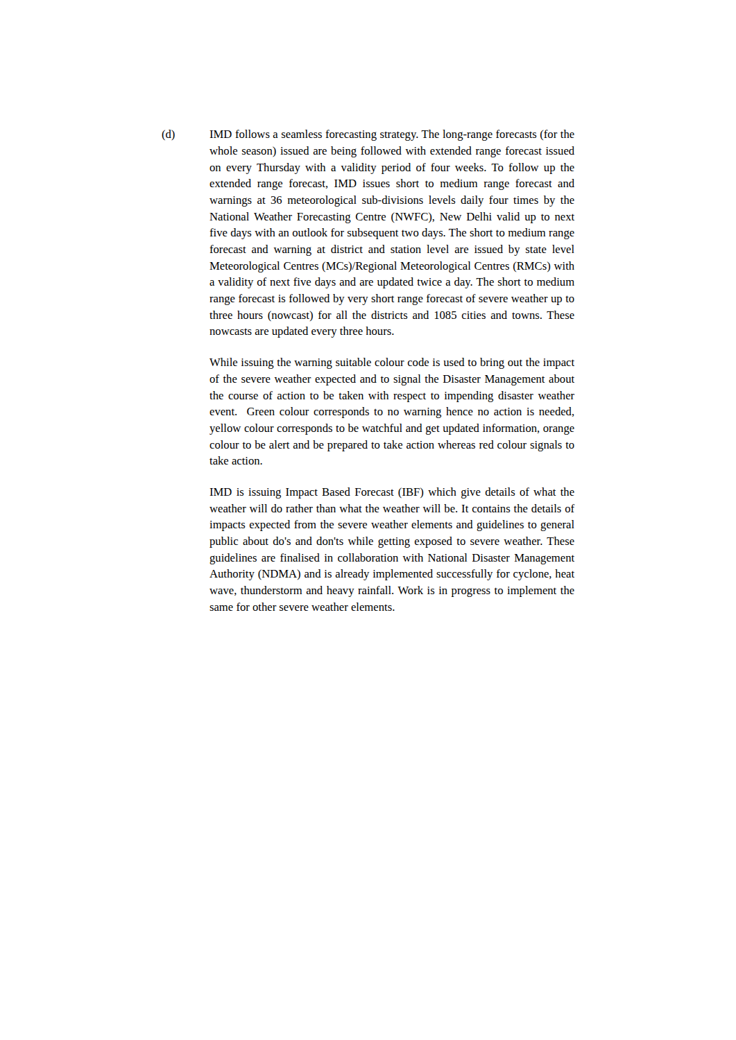(d)
IMD follows a seamless forecasting strategy. The long-range forecasts (for the whole season) issued are being followed with extended range forecast issued on every Thursday with a validity period of four weeks. To follow up the extended range forecast, IMD issues short to medium range forecast and warnings at 36 meteorological sub-divisions levels daily four times by the National Weather Forecasting Centre (NWFC), New Delhi valid up to next five days with an outlook for subsequent two days. The short to medium range forecast and warning at district and station level are issued by state level Meteorological Centres (MCs)/Regional Meteorological Centres (RMCs) with a validity of next five days and are updated twice a day. The short to medium range forecast is followed by very short range forecast of severe weather up to three hours (nowcast) for all the districts and 1085 cities and towns. These nowcasts are updated every three hours.
While issuing the warning suitable colour code is used to bring out the impact of the severe weather expected and to signal the Disaster Management about the course of action to be taken with respect to impending disaster weather event. Green colour corresponds to no warning hence no action is needed, yellow colour corresponds to be watchful and get updated information, orange colour to be alert and be prepared to take action whereas red colour signals to take action.
IMD is issuing Impact Based Forecast (IBF) which give details of what the weather will do rather than what the weather will be. It contains the details of impacts expected from the severe weather elements and guidelines to general public about do's and don'ts while getting exposed to severe weather. These guidelines are finalised in collaboration with National Disaster Management Authority (NDMA) and is already implemented successfully for cyclone, heat wave, thunderstorm and heavy rainfall. Work is in progress to implement the same for other severe weather elements.